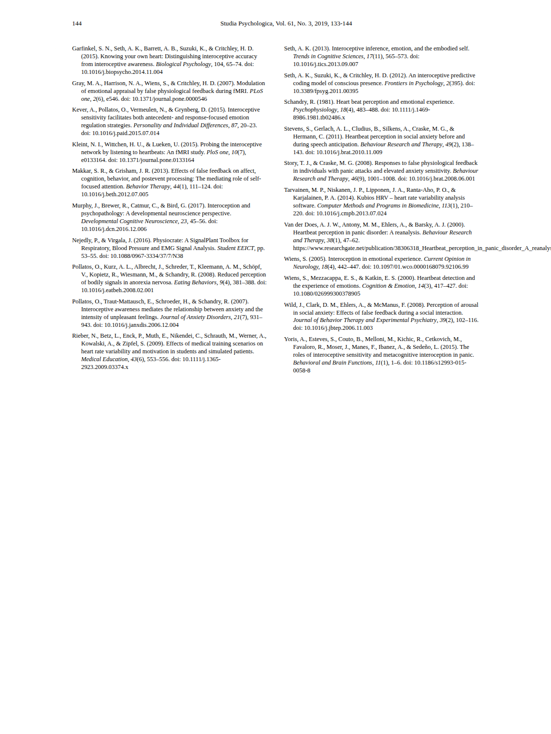144 Studia Psychologica, Vol. 61, No. 3, 2019, 133-144
Garfinkel, S. N., Seth, A. K., Barrett, A. B., Suzuki, K., & Critchley, H. D. (2015). Knowing your own heart: Distinguishing interoceptive accuracy from interoceptive awareness. Biological Psychology, 104, 65–74. doi: 10.1016/j.biopsycho.2014.11.004
Gray, M. A., Harrison, N. A., Wiens, S., & Critchley, H. D. (2007). Modulation of emotional appraisal by false physiological feedback during fMRI. PLoS one, 2(6), e546. doi: 10.1371/journal.pone.0000546
Kever, A., Pollatos, O., Vermeulen, N., & Grynberg, D. (2015). Interoceptive sensitivity facilitates both antecedent- and response-focused emotion regulation strategies. Personality and Individual Differences, 87, 20–23. doi: 10.1016/j.paid.2015.07.014
Kleint, N. I., Wittchen, H. U., & Lueken, U. (2015). Probing the interoceptive network by listening to heartbeats: An fMRI study. PloS one, 10(7), e0133164. doi: 10.1371/journal.pone.0133164
Makkar, S. R., & Grisham, J. R. (2013). Effects of false feedback on affect, cognition, behavior, and postevent processing: The mediating role of self-focused attention. Behavior Therapy, 44(1), 111–124. doi: 10.1016/j.beth.2012.07.005
Murphy, J., Brewer, R., Catmur, C., & Bird, G. (2017). Interoception and psychopathology: A developmental neuroscience perspective. Developmental Cognitive Neuroscience, 23, 45–56. doi: 10.1016/j.dcn.2016.12.006
Nejedly, P., & Virgala, J. (2016). Physiocrate: A SignalPlant Toolbox for Respiratory, Blood Pressure and EMG Signal Analysis. Student EEICT, pp. 53–55. doi: 10.1088/0967-3334/37/7/N38
Pollatos, O., Kurz, A. L., Albrecht, J., Schreder, T., Kleemann, A. M., Schöpf, V., Kopietz, R., Wiesmann, M., & Schandry, R. (2008). Reduced perception of bodily signals in anorexia nervosa. Eating Behaviors, 9(4), 381–388. doi: 10.1016/j.eatbeh.2008.02.001
Pollatos, O., Traut-Mattausch, E., Schroeder, H., & Schandry, R. (2007). Interoceptive awareness mediates the relationship between anxiety and the intensity of unpleasant feelings. Journal of Anxiety Disorders, 21(7), 931–943. doi: 10.1016/j.janxdis.2006.12.004
Rieber, N., Betz, L., Enck, P., Muth, E., Nikendei, C., Schrauth, M., Werner, A., Kowalski, A., & Zipfel, S. (2009). Effects of medical training scenarios on heart rate variability and motivation in students and simulated patients. Medical Education, 43(6), 553–556. doi: 10.1111/j.1365-2923.2009.03374.x
Seth, A. K. (2013). Interoceptive inference, emotion, and the embodied self. Trends in Cognitive Sciences, 17(11), 565–573. doi: 10.1016/j.tics.2013.09.007
Seth, A. K., Suzuki, K., & Critchley, H. D. (2012). An interoceptive predictive coding model of conscious presence. Frontiers in Psychology, 2(395). doi: 10.3389/fpsyg.2011.00395
Schandry, R. (1981). Heart beat perception and emotional experience. Psychophysiology, 18(4), 483–488. doi: 10.1111/j.1469-8986.1981.tb02486.x
Stevens, S., Gerlach, A. L., Cludius, B., Silkens, A., Craske, M. G., & Hermann, C. (2011). Heartbeat perception in social anxiety before and during speech anticipation. Behaviour Research and Therapy, 49(2), 138–143. doi: 10.1016/j.brat.2010.11.009
Story, T. J., & Craske, M. G. (2008). Responses to false physiological feedback in individuals with panic attacks and elevated anxiety sensitivity. Behaviour Research and Therapy, 46(9), 1001–1008. doi: 10.1016/j.brat.2008.06.001
Tarvainen, M. P., Niskanen, J. P., Lipponen, J. A., Ranta-Aho, P. O., & Karjalainen, P. A. (2014). Kubios HRV – heart rate variability analysis software. Computer Methods and Programs in Biomedicine, 113(1), 210–220. doi: 10.1016/j.cmpb.2013.07.024
Van der Does, A. J. W., Antony, M. M., Ehlers, A., & Barsky, A. J. (2000). Heartbeat perception in panic disorder: A reanalysis. Behaviour Research and Therapy, 38(1), 47–62. https://www.researchgate.net/publication/38306318_Heartbeat_perception_in_panic_disorder_A_reanalysis
Wiens, S. (2005). Interoception in emotional experience. Current Opinion in Neurology, 18(4), 442–447. doi: 10.1097/01.wco.0000168079.92106.99
Wiens, S., Mezzacappa, E. S., & Katkin, E. S. (2000). Heartbeat detection and the experience of emotions. Cognition & Emotion, 14(3), 417–427. doi: 10.1080/026999300378905
Wild, J., Clark, D. M., Ehlers, A., & McManus, F. (2008). Perception of arousal in social anxiety: Effects of false feedback during a social interaction. Journal of Behavior Therapy and Experimental Psychiatry, 39(2), 102–116. doi: 10.1016/j.jbtep.2006.11.003
Yoris, A., Esteves, S., Couto, B., Melloni, M., Kichic, R., Cetkovich, M., Favaloro, R., Moser, J., Manes, F., Ibanez, A., & Sedeño, L. (2015). The roles of interoceptive sensitivity and metacognitive interoception in panic. Behavioral and Brain Functions, 11(1), 1–6. doi: 10.1186/s12993-015-0058-8